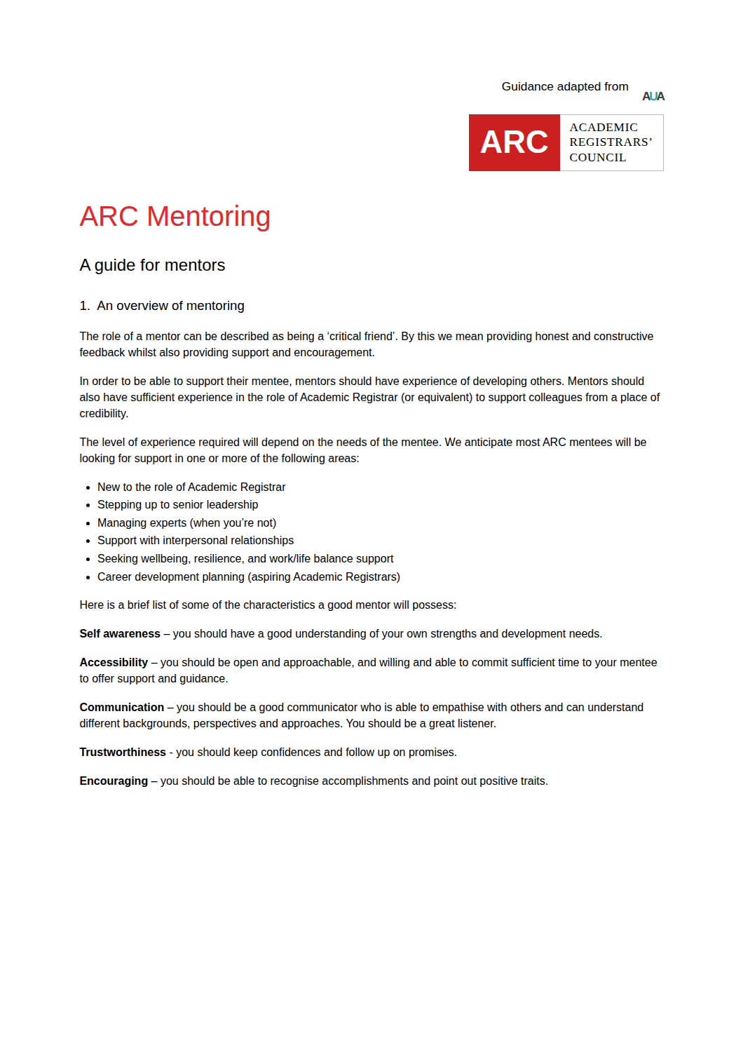Guidance adapted from
AUA
ARC
ACADEMIC
REGISTRARS’
COUNCIL
ARC Mentoring
A guide for mentors
1. An overview of mentoring
The role of a mentor can be described as being a ‘critical friend’. By this we mean providing honest and constructive feedback whilst also providing support and encouragement.
In order to be able to support their mentee, mentors should have experience of developing others. Mentors should also have sufficient experience in the role of Academic Registrar (or equivalent) to support colleagues from a place of credibility.
The level of experience required will depend on the needs of the mentee. We anticipate most ARC mentees will be looking for support in one or more of the following areas:
New to the role of Academic Registrar
Stepping up to senior leadership
Managing experts (when you’re not)
Support with interpersonal relationships
Seeking wellbeing, resilience, and work/life balance support
Career development planning (aspiring Academic Registrars)
Here is a brief list of some of the characteristics a good mentor will possess:
Self awareness – you should have a good understanding of your own strengths and development needs.
Accessibility – you should be open and approachable, and willing and able to commit sufficient time to your mentee to offer support and guidance.
Communication – you should be a good communicator who is able to empathise with others and can understand different backgrounds, perspectives and approaches. You should be a great listener.
Trustworthiness - you should keep confidences and follow up on promises.
Encouraging – you should be able to recognise accomplishments and point out positive traits.